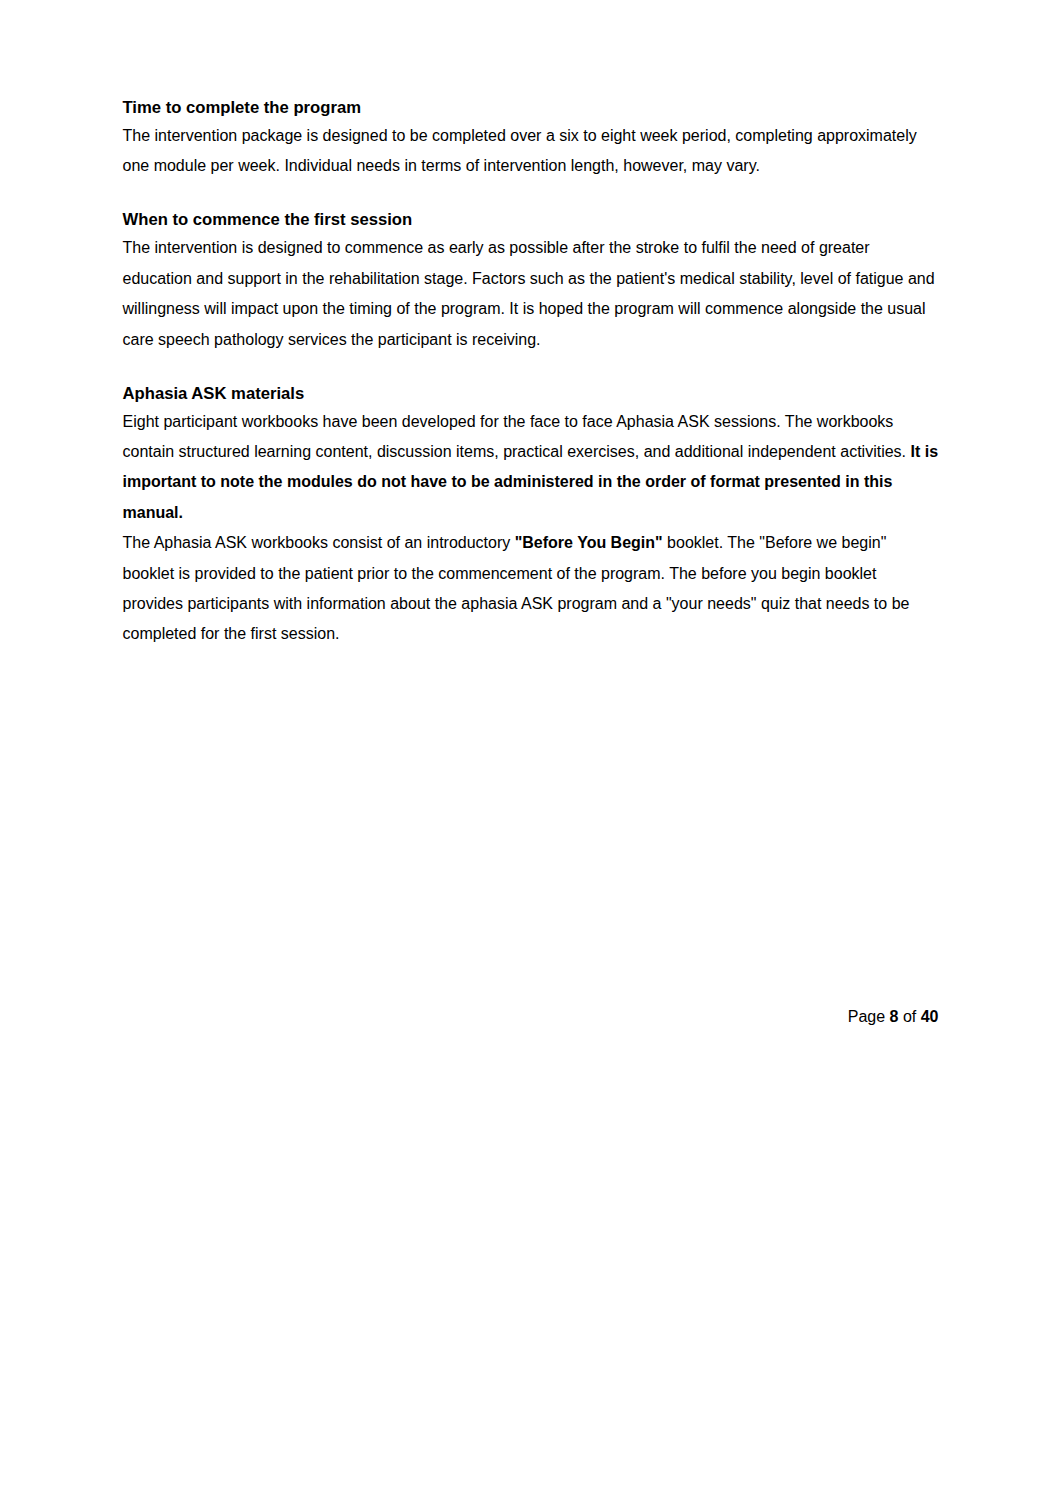Time to complete the program
The intervention package is designed to be completed over a six to eight week period, completing approximately one module per week. Individual needs in terms of intervention length, however, may vary.
When to commence the first session
The intervention is designed to commence as early as possible after the stroke to fulfil the need of greater education and support in the rehabilitation stage. Factors such as the patient's medical stability, level of fatigue and willingness will impact upon the timing of the program. It is hoped the program will commence alongside the usual care speech pathology services the participant is receiving.
Aphasia ASK materials
Eight participant workbooks have been developed for the face to face Aphasia ASK sessions. The workbooks contain structured learning content, discussion items, practical exercises, and additional independent activities. It is important to note the modules do not have to be administered in the order of format presented in this manual.
The Aphasia ASK workbooks consist of an introductory "Before You Begin" booklet. The "Before we begin" booklet is provided to the patient prior to the commencement of the program. The before you begin booklet provides participants with information about the aphasia ASK program and a "your needs" quiz that needs to be completed for the first session.
Page 8 of 40